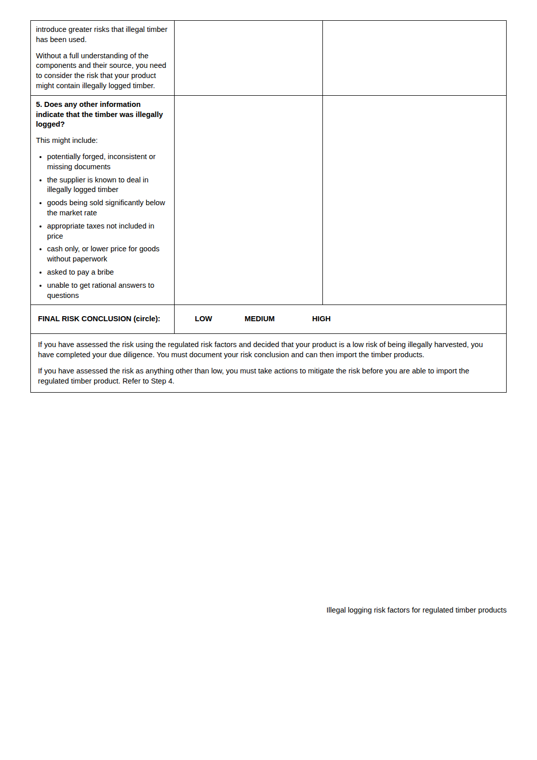| introduce greater risks that illegal timber has been used. Without a full understanding of the components and their source, you need to consider the risk that your product might contain illegally logged timber. | | |
| 5. Does any other information indicate that the timber was illegally logged? This might include: potentially forged, inconsistent or missing documents the supplier is known to deal in illegally logged timber goods being sold significantly below the market rate appropriate taxes not included in price cash only, or lower price for goods without paperwork asked to pay a bribe unable to get rational answers to questions | | |
| FINAL RISK CONCLUSION (circle): | LOW MEDIUM HIGH |
| If you have assessed the risk using the regulated risk factors and decided that your product is a low risk of being illegally harvested, you have completed your due diligence. You must document your risk conclusion and can then import the timber products. If you have assessed the risk as anything other than low, you must take actions to mitigate the risk before you are able to import the regulated timber product. Refer to Step 4. |
Illegal logging risk factors for regulated timber products